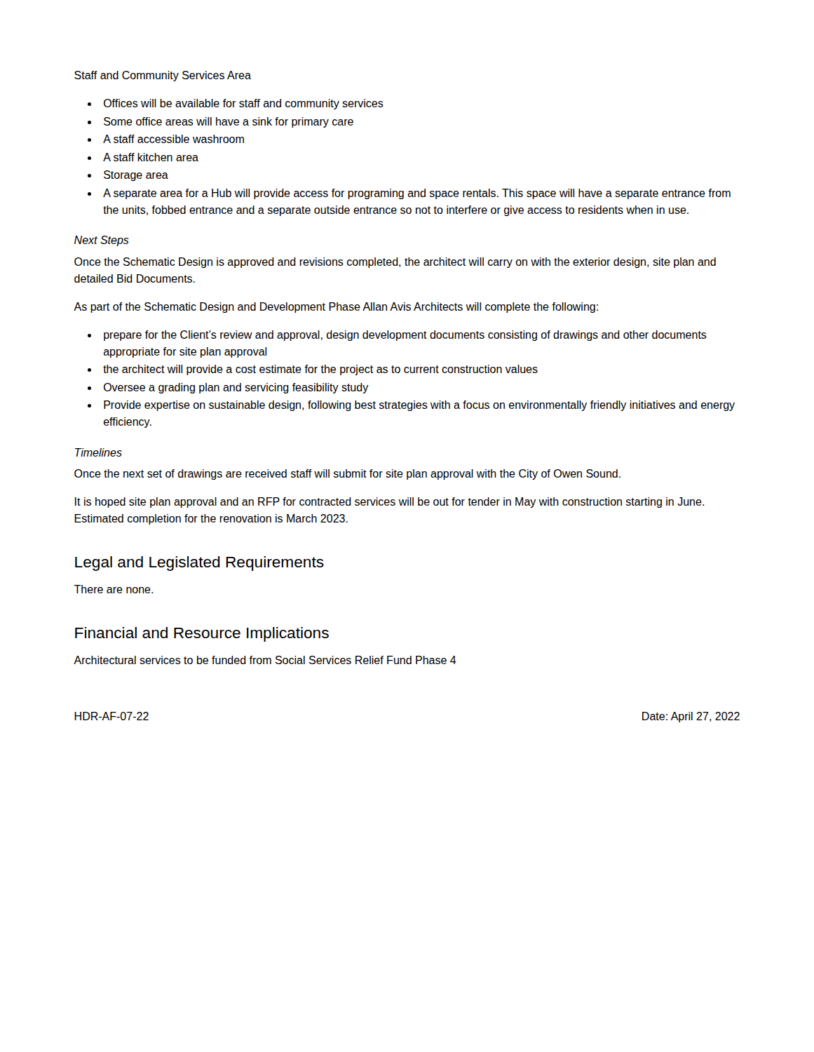Staff and Community Services Area
Offices will be available for staff and community services
Some office areas will have a sink for primary care
A staff accessible washroom
A staff kitchen area
Storage area
A separate area for a Hub will provide access for programing and space rentals. This space will have a separate entrance from the units, fobbed entrance and a separate outside entrance so not to interfere or give access to residents when in use.
Next Steps
Once the Schematic Design is approved and revisions completed, the architect will carry on with the exterior design, site plan and detailed Bid Documents.
As part of the Schematic Design and Development Phase Allan Avis Architects will complete the following:
prepare for the Client’s review and approval, design development documents consisting of drawings and other documents appropriate for site plan approval
the architect will provide a cost estimate for the project as to current construction values
Oversee a grading plan and servicing feasibility study
Provide expertise on sustainable design, following best strategies with a focus on environmentally friendly initiatives and energy efficiency.
Timelines
Once the next set of drawings are received staff will submit for site plan approval with the City of Owen Sound.
It is hoped site plan approval and an RFP for contracted services will be out for tender in May with construction starting in June. Estimated completion for the renovation is March 2023.
Legal and Legislated Requirements
There are none.
Financial and Resource Implications
Architectural services to be funded from Social Services Relief Fund Phase 4
HDR-AF-07-22 Date: April 27, 2022